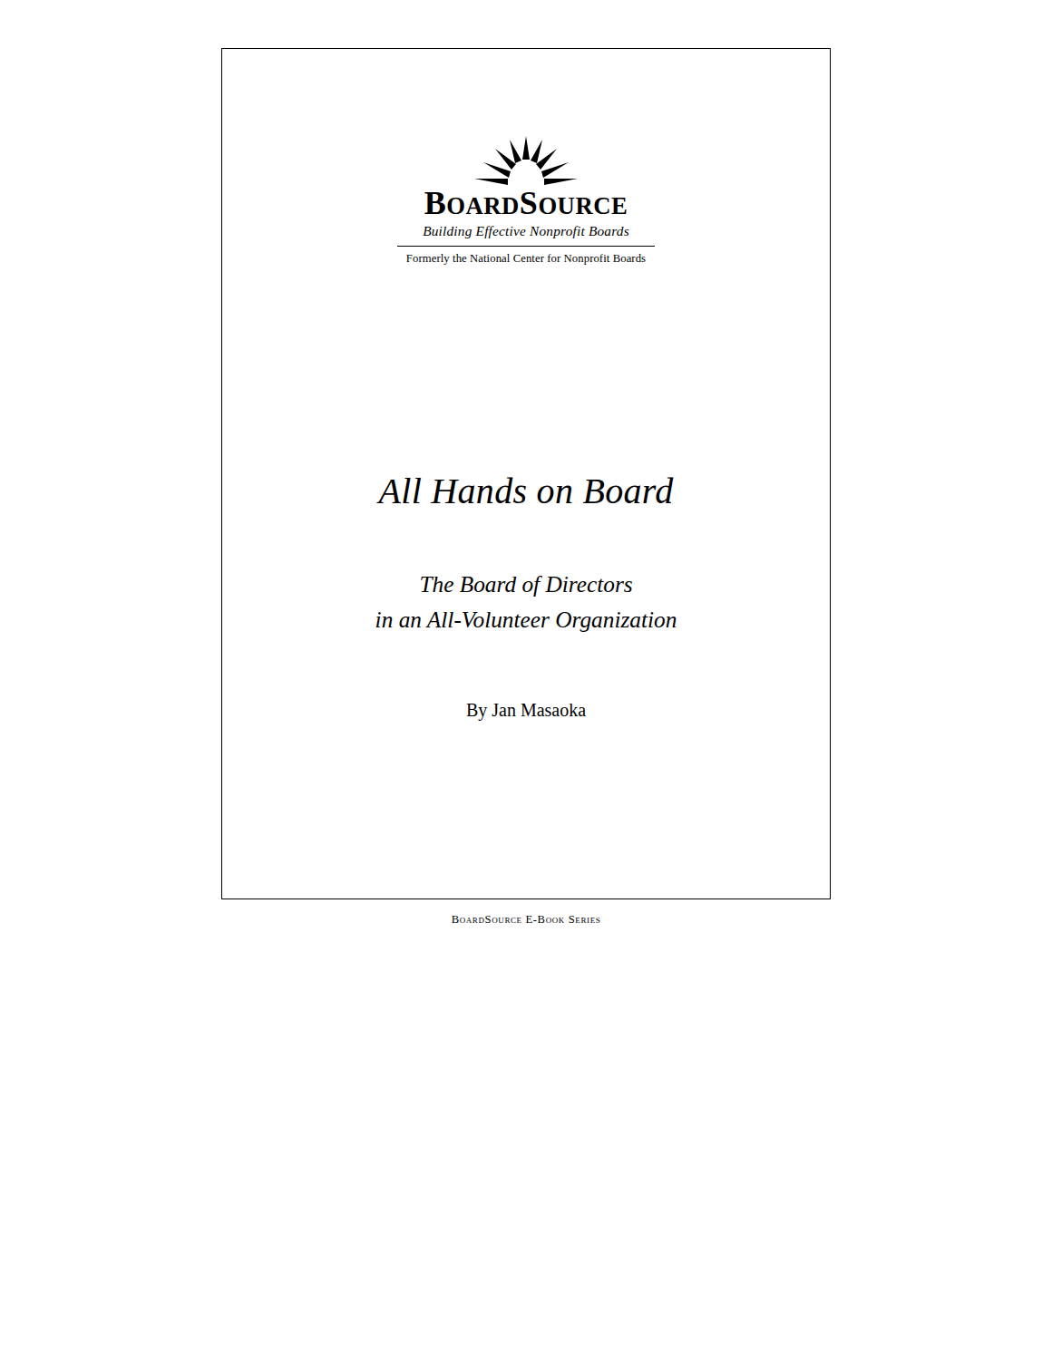BOARDSOURCE
Building Effective Nonprofit Boards
Formerly the National Center for Nonprofit Boards
All Hands on Board
The Board of Directors
in an All-Volunteer Organization
By Jan Masaoka
BoardSource E-Book Series